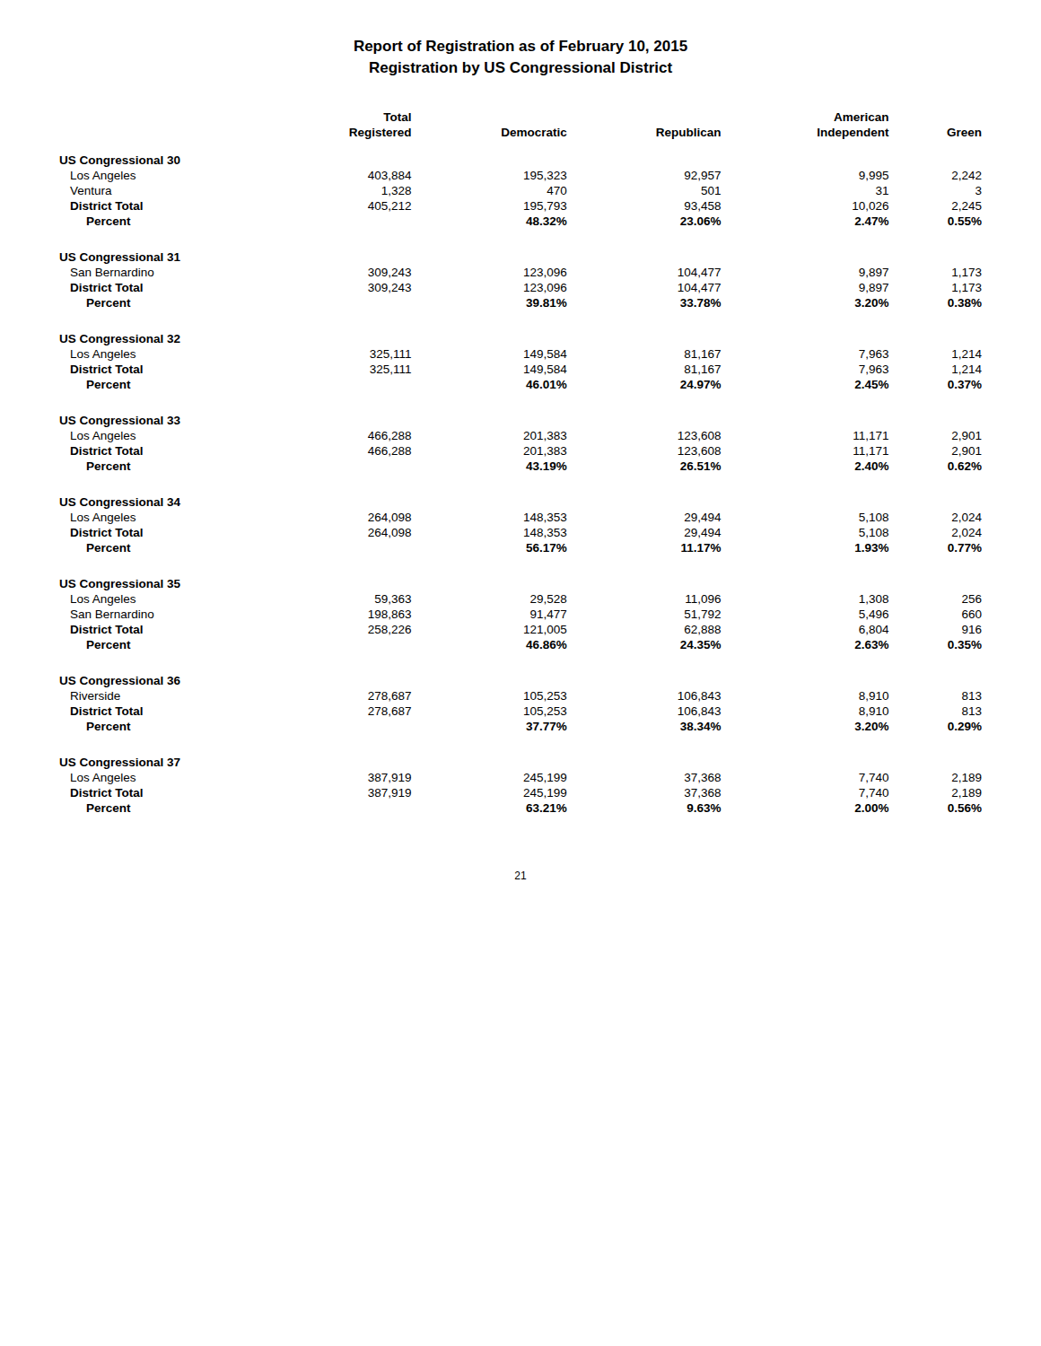Report of Registration as of February 10, 2015
Registration by US Congressional District
| | Total | | | American | |
| --- | --- | --- | --- | --- | --- |
| | Registered | Democratic | Republican | Independent | Green |
| US Congressional 30 |
| Los Angeles | 403,884 | 195,323 | 92,957 | 9,995 | 2,242 |
| Ventura | 1,328 | 470 | 501 | 31 | 3 |
| District Total | 405,212 | 195,793 | 93,458 | 10,026 | 2,245 |
| Percent | | 48.32% | 23.06% | 2.47% | 0.55% |
| US Congressional 31 |
| San Bernardino | 309,243 | 123,096 | 104,477 | 9,897 | 1,173 |
| District Total | 309,243 | 123,096 | 104,477 | 9,897 | 1,173 |
| Percent | | 39.81% | 33.78% | 3.20% | 0.38% |
| US Congressional 32 |
| Los Angeles | 325,111 | 149,584 | 81,167 | 7,963 | 1,214 |
| District Total | 325,111 | 149,584 | 81,167 | 7,963 | 1,214 |
| Percent | | 46.01% | 24.97% | 2.45% | 0.37% |
| US Congressional 33 |
| Los Angeles | 466,288 | 201,383 | 123,608 | 11,171 | 2,901 |
| District Total | 466,288 | 201,383 | 123,608 | 11,171 | 2,901 |
| Percent | | 43.19% | 26.51% | 2.40% | 0.62% |
| US Congressional 34 |
| Los Angeles | 264,098 | 148,353 | 29,494 | 5,108 | 2,024 |
| District Total | 264,098 | 148,353 | 29,494 | 5,108 | 2,024 |
| Percent | | 56.17% | 11.17% | 1.93% | 0.77% |
| US Congressional 35 |
| Los Angeles | 59,363 | 29,528 | 11,096 | 1,308 | 256 |
| San Bernardino | 198,863 | 91,477 | 51,792 | 5,496 | 660 |
| District Total | 258,226 | 121,005 | 62,888 | 6,804 | 916 |
| Percent | | 46.86% | 24.35% | 2.63% | 0.35% |
| US Congressional 36 |
| Riverside | 278,687 | 105,253 | 106,843 | 8,910 | 813 |
| District Total | 278,687 | 105,253 | 106,843 | 8,910 | 813 |
| Percent | | 37.77% | 38.34% | 3.20% | 0.29% |
| US Congressional 37 |
| Los Angeles | 387,919 | 245,199 | 37,368 | 7,740 | 2,189 |
| District Total | 387,919 | 245,199 | 37,368 | 7,740 | 2,189 |
| Percent | | 63.21% | 9.63% | 2.00% | 0.56% |
21